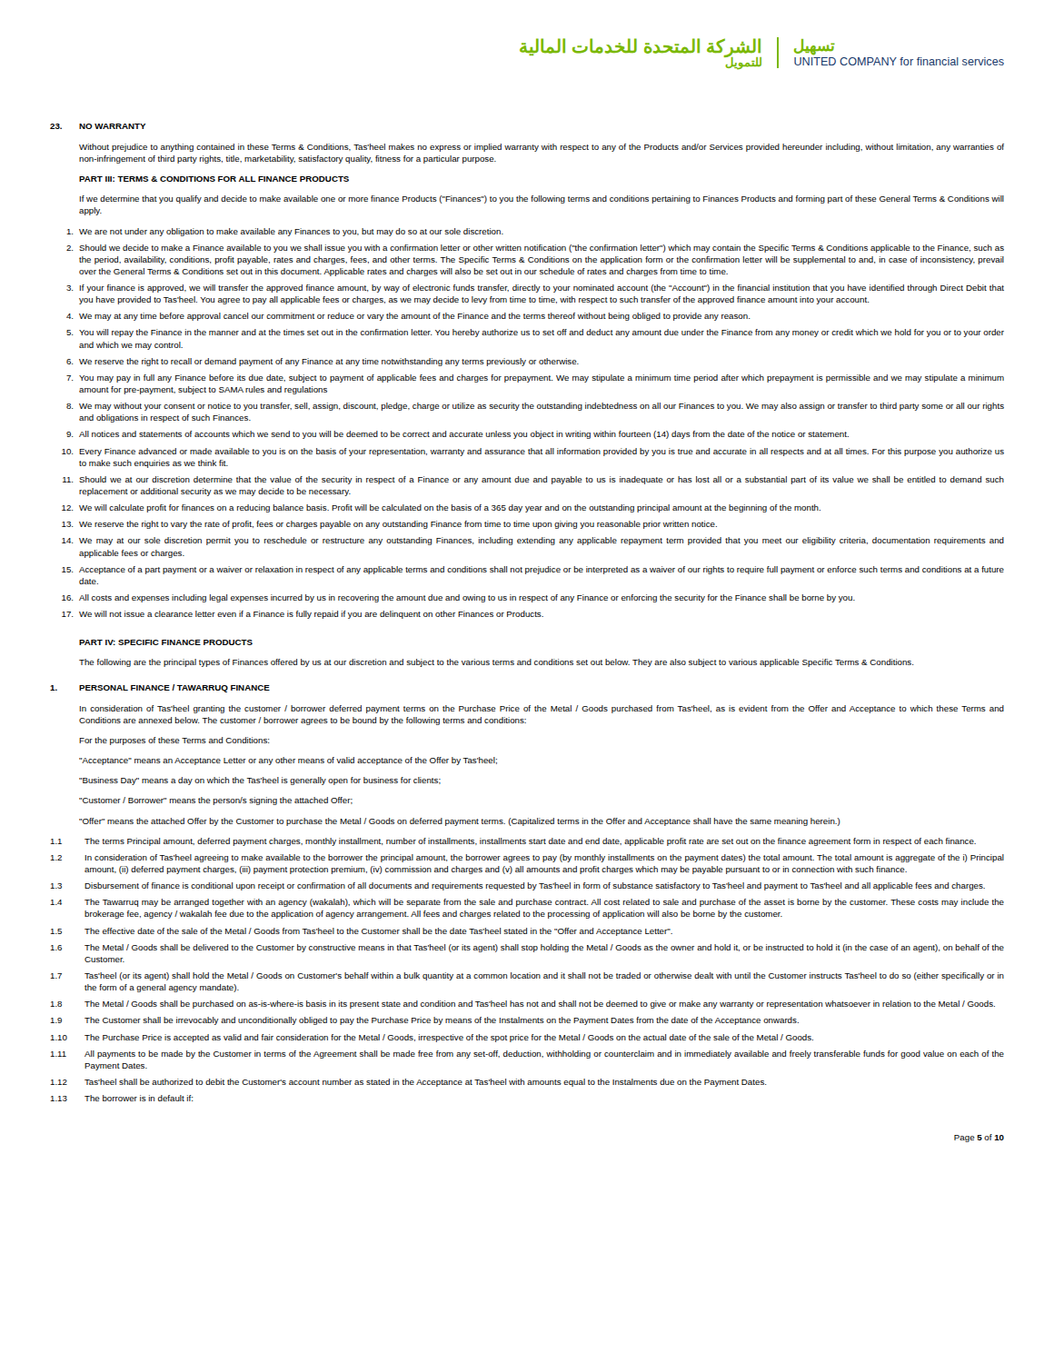الشركة المتحدة للخدمات المالية
للتمويل
تسهيل UNITED COMPANY for financial services
23. NO WARRANTY
Without prejudice to anything contained in these Terms & Conditions, Tas'heel makes no express or implied warranty with respect to any of the Products and/or Services provided hereunder including, without limitation, any warranties of non-infringement of third party rights, title, marketability, satisfactory quality, fitness for a particular purpose.
PART III: TERMS & CONDITIONS FOR ALL FINANCE PRODUCTS
If we determine that you qualify and decide to make available one or more finance Products ("Finances") to you the following terms and conditions pertaining to Finances Products and forming part of these General Terms & Conditions will apply.
1. We are not under any obligation to make available any Finances to you, but may do so at our sole discretion.
2. Should we decide to make a Finance available to you we shall issue you with a confirmation letter or other written notification ("the confirmation letter") which may contain the Specific Terms & Conditions applicable to the Finance, such as the period, availability, conditions, profit payable, rates and charges, fees, and other terms. The Specific Terms & Conditions on the application form or the confirmation letter will be supplemental to and, in case of inconsistency, prevail over the General Terms & Conditions set out in this document. Applicable rates and charges will also be set out in our schedule of rates and charges from time to time.
3. If your finance is approved, we will transfer the approved finance amount, by way of electronic funds transfer, directly to your nominated account (the "Account") in the financial institution that you have identified through Direct Debit that you have provided to Tas'heel. You agree to pay all applicable fees or charges, as we may decide to levy from time to time, with respect to such transfer of the approved finance amount into your account.
4. We may at any time before approval cancel our commitment or reduce or vary the amount of the Finance and the terms thereof without being obliged to provide any reason.
5. You will repay the Finance in the manner and at the times set out in the confirmation letter. You hereby authorize us to set off and deduct any amount due under the Finance from any money or credit which we hold for you or to your order and which we may control.
6. We reserve the right to recall or demand payment of any Finance at any time notwithstanding any terms previously or otherwise.
7. You may pay in full any Finance before its due date, subject to payment of applicable fees and charges for prepayment. We may stipulate a minimum time period after which prepayment is permissible and we may stipulate a minimum amount for pre-payment, subject to SAMA rules and regulations
8. We may without your consent or notice to you transfer, sell, assign, discount, pledge, charge or utilize as security the outstanding indebtedness on all our Finances to you. We may also assign or transfer to third party some or all our rights and obligations in respect of such Finances.
9. All notices and statements of accounts which we send to you will be deemed to be correct and accurate unless you object in writing within fourteen (14) days from the date of the notice or statement.
10. Every Finance advanced or made available to you is on the basis of your representation, warranty and assurance that all information provided by you is true and accurate in all respects and at all times. For this purpose you authorize us to make such enquiries as we think fit.
11. Should we at our discretion determine that the value of the security in respect of a Finance or any amount due and payable to us is inadequate or has lost all or a substantial part of its value we shall be entitled to demand such replacement or additional security as we may decide to be necessary.
12. We will calculate profit for finances on a reducing balance basis. Profit will be calculated on the basis of a 365 day year and on the outstanding principal amount at the beginning of the month.
13. We reserve the right to vary the rate of profit, fees or charges payable on any outstanding Finance from time to time upon giving you reasonable prior written notice.
14. We may at our sole discretion permit you to reschedule or restructure any outstanding Finances, including extending any applicable repayment term provided that you meet our eligibility criteria, documentation requirements and applicable fees or charges.
15. Acceptance of a part payment or a waiver or relaxation in respect of any applicable terms and conditions shall not prejudice or be interpreted as a waiver of our rights to require full payment or enforce such terms and conditions at a future date.
16. All costs and expenses including legal expenses incurred by us in recovering the amount due and owing to us in respect of any Finance or enforcing the security for the Finance shall be borne by you.
17. We will not issue a clearance letter even if a Finance is fully repaid if you are delinquent on other Finances or Products.
PART IV: SPECIFIC FINANCE PRODUCTS
The following are the principal types of Finances offered by us at our discretion and subject to the various terms and conditions set out below. They are also subject to various applicable Specific Terms & Conditions.
1. PERSONAL FINANCE / TAWARRUQ FINANCE
In consideration of Tas'heel granting the customer / borrower deferred payment terms on the Purchase Price of the Metal / Goods purchased from Tas'heel, as is evident from the Offer and Acceptance to which these Terms and Conditions are annexed below. The customer / borrower agrees to be bound by the following terms and conditions:
For the purposes of these Terms and Conditions:
"Acceptance" means an Acceptance Letter or any other means of valid acceptance of the Offer by Tas'heel;
"Business Day" means a day on which the Tas'heel is generally open for business for clients;
"Customer / Borrower" means the person/s signing the attached Offer;
"Offer" means the attached Offer by the Customer to purchase the Metal / Goods on deferred payment terms. (Capitalized terms in the Offer and Acceptance shall have the same meaning herein.)
1.1 The terms Principal amount, deferred payment charges, monthly installment, number of installments, installments start date and end date, applicable profit rate are set out on the finance agreement form in respect of each finance.
1.2 In consideration of Tas'heel agreeing to make available to the borrower the principal amount, the borrower agrees to pay (by monthly installments on the payment dates) the total amount. The total amount is aggregate of the i) Principal amount, (ii) deferred payment charges, (iii) payment protection premium, (iv) commission and charges and (v) all amounts and profit charges which may be payable pursuant to or in connection with such finance.
1.3 Disbursement of finance is conditional upon receipt or confirmation of all documents and requirements requested by Tas'heel in form of substance satisfactory to Tas'heel and payment to Tas'heel and all applicable fees and charges.
1.4 The Tawarruq may be arranged together with an agency (wakalah), which will be separate from the sale and purchase contract. All cost related to sale and purchase of the asset is borne by the customer. These costs may include the brokerage fee, agency / wakalah fee due to the application of agency arrangement. All fees and charges related to the processing of application will also be borne by the customer.
1.5 The effective date of the sale of the Metal / Goods from Tas'heel to the Customer shall be the date Tas'heel stated in the "Offer and Acceptance Letter".
1.6 The Metal / Goods shall be delivered to the Customer by constructive means in that Tas'heel (or its agent) shall stop holding the Metal / Goods as the owner and hold it, or be instructed to hold it (in the case of an agent), on behalf of the Customer.
1.7 Tas'heel (or its agent) shall hold the Metal / Goods on Customer's behalf within a bulk quantity at a common location and it shall not be traded or otherwise dealt with until the Customer instructs Tas'heel to do so (either specifically or in the form of a general agency mandate).
1.8 The Metal / Goods shall be purchased on as-is-where-is basis in its present state and condition and Tas'heel has not and shall not be deemed to give or make any warranty or representation whatsoever in relation to the Metal / Goods.
1.9 The Customer shall be irrevocably and unconditionally obliged to pay the Purchase Price by means of the Instalments on the Payment Dates from the date of the Acceptance onwards.
1.10 The Purchase Price is accepted as valid and fair consideration for the Metal / Goods, irrespective of the spot price for the Metal / Goods on the actual date of the sale of the Metal / Goods.
1.11 All payments to be made by the Customer in terms of the Agreement shall be made free from any set-off, deduction, withholding or counterclaim and in immediately available and freely transferable funds for good value on each of the Payment Dates.
1.12 Tas'heel shall be authorized to debit the Customer's account number as stated in the Acceptance at Tas'heel with amounts equal to the Instalments due on the Payment Dates.
1.13 The borrower is in default if:
Page 5 of 10